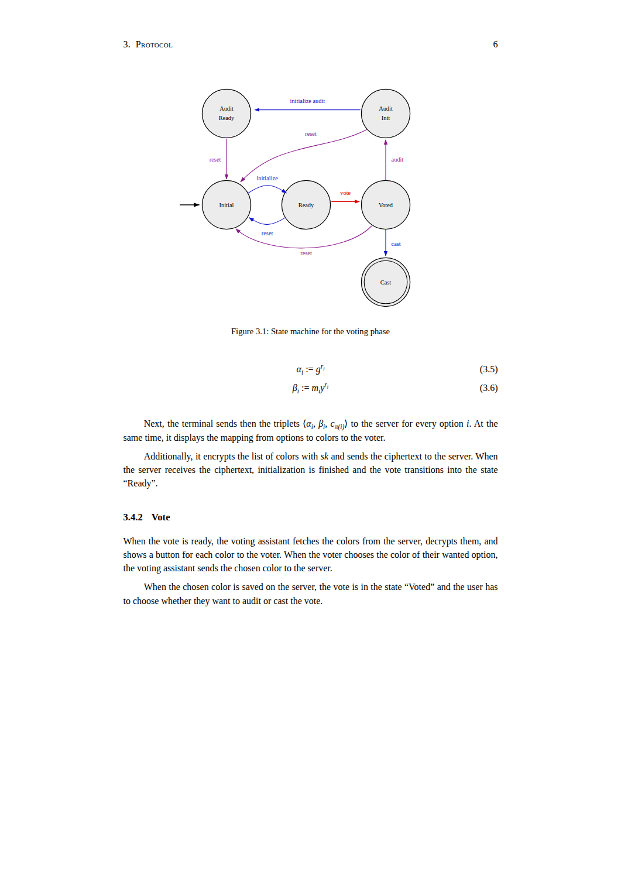3. Protocol 6
Audit Ready Audit Init Initial Ready Voted Cast initialize audit reset audit reset initialize reset vote reset cast
Figure 3.1: State machine for the voting phase
αi := gri (3.5)
βi := miyri (3.6)
Next, the terminal sends then the triplets ⟨αi, βi, cπ(i)⟩ to the server for every option i. At the same time, it displays the mapping from options to colors to the voter.
Additionally, it encrypts the list of colors with sk and sends the ciphertext to the server. When the server receives the ciphertext, initialization is finished and the vote transitions into the state “Ready”.
3.4.2 Vote
When the vote is ready, the voting assistant fetches the colors from the server, decrypts them, and shows a button for each color to the voter. When the voter chooses the color of their wanted option, the voting assistant sends the chosen color to the server.
When the chosen color is saved on the server, the vote is in the state “Voted” and the user has to choose whether they want to audit or cast the vote.